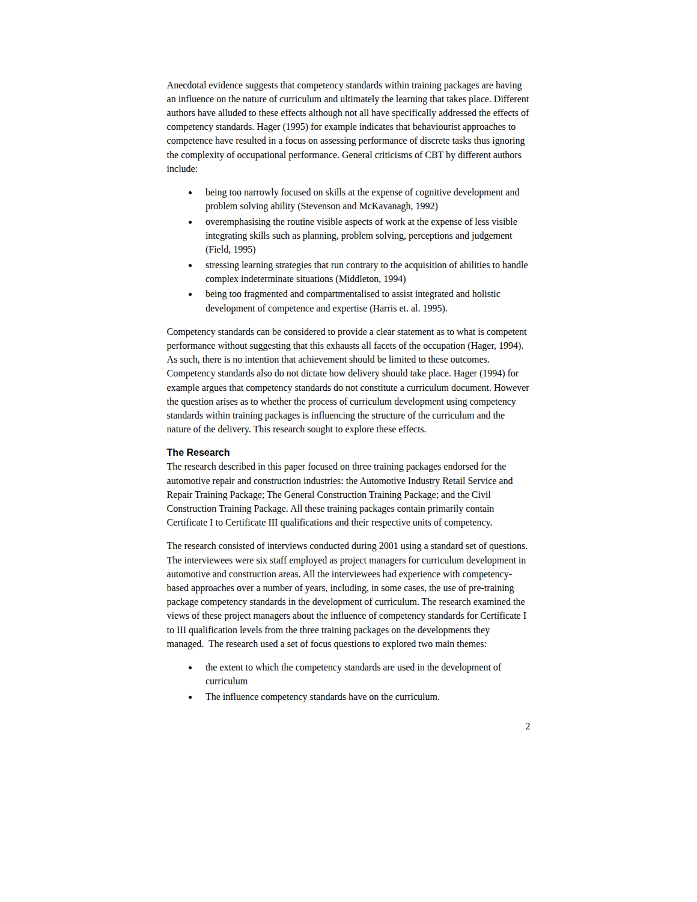Anecdotal evidence suggests that competency standards within training packages are having an influence on the nature of curriculum and ultimately the learning that takes place. Different authors have alluded to these effects although not all have specifically addressed the effects of competency standards. Hager (1995) for example indicates that behaviourist approaches to competence have resulted in a focus on assessing performance of discrete tasks thus ignoring the complexity of occupational performance. General criticisms of CBT by different authors include:
being too narrowly focused on skills at the expense of cognitive development and problem solving ability (Stevenson and McKavanagh, 1992)
overemphasising the routine visible aspects of work at the expense of less visible integrating skills such as planning, problem solving, perceptions and judgement (Field, 1995)
stressing learning strategies that run contrary to the acquisition of abilities to handle complex indeterminate situations (Middleton, 1994)
being too fragmented and compartmentalised to assist integrated and holistic development of competence and expertise (Harris et. al. 1995).
Competency standards can be considered to provide a clear statement as to what is competent performance without suggesting that this exhausts all facets of the occupation (Hager, 1994). As such, there is no intention that achievement should be limited to these outcomes. Competency standards also do not dictate how delivery should take place. Hager (1994) for example argues that competency standards do not constitute a curriculum document. However the question arises as to whether the process of curriculum development using competency standards within training packages is influencing the structure of the curriculum and the nature of the delivery. This research sought to explore these effects.
The Research
The research described in this paper focused on three training packages endorsed for the automotive repair and construction industries: the Automotive Industry Retail Service and Repair Training Package; The General Construction Training Package; and the Civil Construction Training Package. All these training packages contain primarily contain Certificate I to Certificate III qualifications and their respective units of competency.
The research consisted of interviews conducted during 2001 using a standard set of questions. The interviewees were six staff employed as project managers for curriculum development in automotive and construction areas. All the interviewees had experience with competency-based approaches over a number of years, including, in some cases, the use of pre-training package competency standards in the development of curriculum. The research examined the views of these project managers about the influence of competency standards for Certificate I to III qualification levels from the three training packages on the developments they managed. The research used a set of focus questions to explored two main themes:
the extent to which the competency standards are used in the development of curriculum
The influence competency standards have on the curriculum.
2